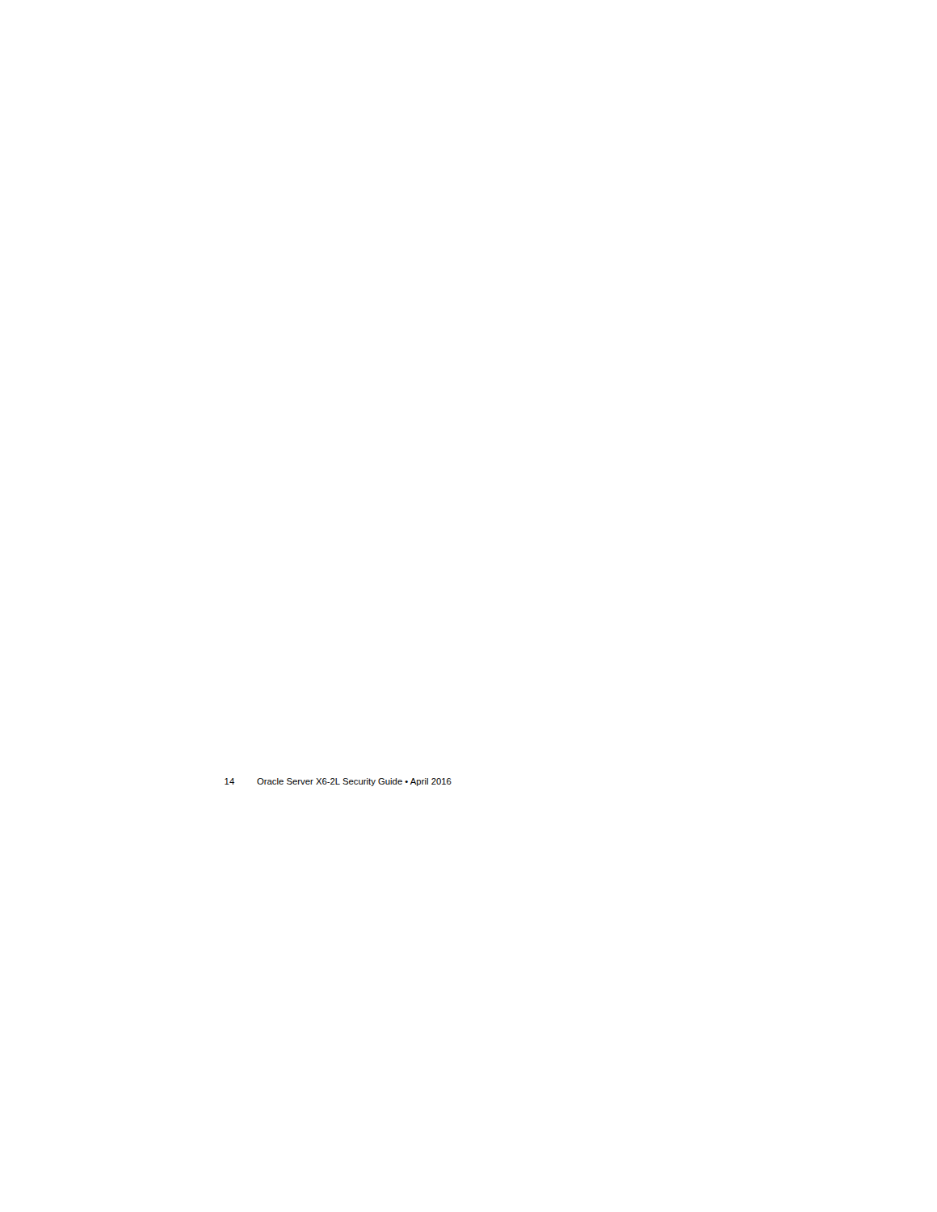14 Oracle Server X6-2L Security Guide • April 2016